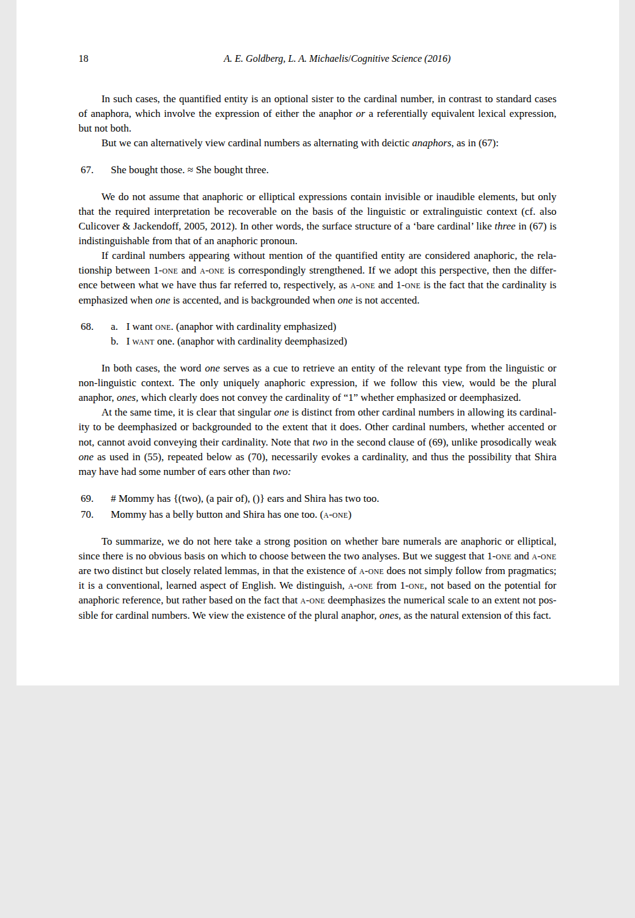18
A. E. Goldberg, L. A. Michaelis/Cognitive Science (2016)
In such cases, the quantified entity is an optional sister to the cardinal number, in contrast to standard cases of anaphora, which involve the expression of either the anaphor or a referentially equivalent lexical expression, but not both.
But we can alternatively view cardinal numbers as alternating with deictic anaphors, as in (67):
67. She bought those. ≈ She bought three.
We do not assume that anaphoric or elliptical expressions contain invisible or inaudible elements, but only that the required interpretation be recoverable on the basis of the linguistic or extralinguistic context (cf. also Culicover & Jackendoff, 2005, 2012). In other words, the surface structure of a ‘bare cardinal’ like three in (67) is indistinguishable from that of an anaphoric pronoun.
If cardinal numbers appearing without mention of the quantified entity are considered anaphoric, the relationship between 1-one and a-one is correspondingly strengthened. If we adopt this perspective, then the difference between what we have thus far referred to, respectively, as a-one and 1-one is the fact that the cardinality is emphasized when one is accented, and is backgrounded when one is not accented.
68. a. I want one. (anaphor with cardinality emphasized) b. I want one. (anaphor with cardinality deemphasized)
In both cases, the word one serves as a cue to retrieve an entity of the relevant type from the linguistic or non-linguistic context. The only uniquely anaphoric expression, if we follow this view, would be the plural anaphor, ones, which clearly does not convey the cardinality of “1” whether emphasized or deemphasized.
At the same time, it is clear that singular one is distinct from other cardinal numbers in allowing its cardinality to be deemphasized or backgrounded to the extent that it does. Other cardinal numbers, whether accented or not, cannot avoid conveying their cardinality. Note that two in the second clause of (69), unlike prosodically weak one as used in (55), repeated below as (70), necessarily evokes a cardinality, and thus the possibility that Shira may have had some number of ears other than two:
69. # Mommy has {(two), (a pair of), ()} ears and Shira has two too.
70. Mommy has a belly button and Shira has one too. (a-one)
To summarize, we do not here take a strong position on whether bare numerals are anaphoric or elliptical, since there is no obvious basis on which to choose between the two analyses. But we suggest that 1-one and a-one are two distinct but closely related lemmas, in that the existence of a-one does not simply follow from pragmatics; it is a conventional, learned aspect of English. We distinguish, a-one from 1-one, not based on the potential for anaphoric reference, but rather based on the fact that a-one deemphasizes the numerical scale to an extent not possible for cardinal numbers. We view the existence of the plural anaphor, ones, as the natural extension of this fact.